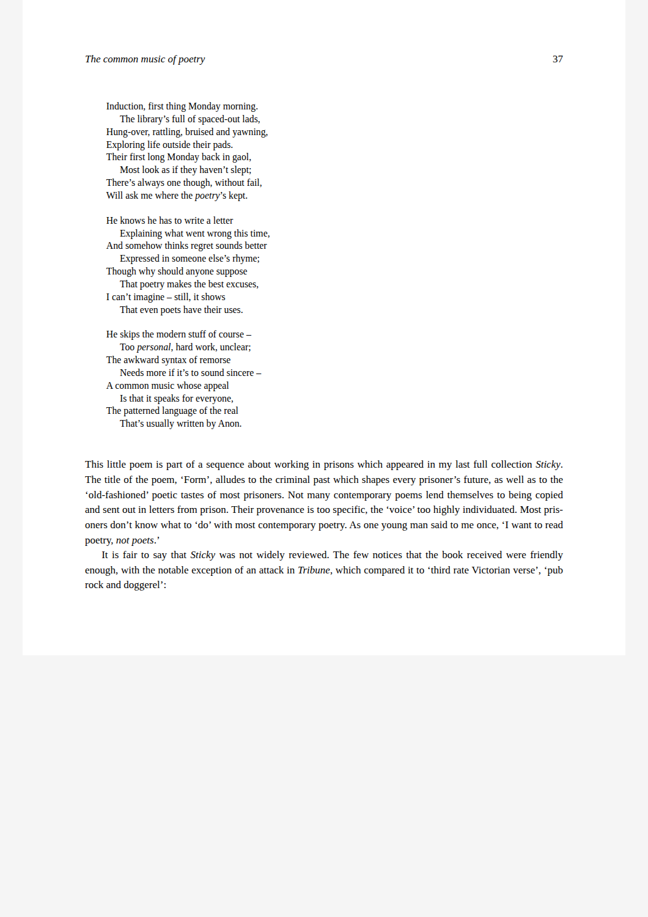The common music of poetry 37
Induction, first thing Monday morning.
The library’s full of spaced-out lads,
Hung-over, rattling, bruised and yawning,
Exploring life outside their pads.
Their first long Monday back in gaol,
Most look as if they haven’t slept;
There’s always one though, without fail,
Will ask me where the poetry’s kept.
He knows he has to write a letter
Explaining what went wrong this time,
And somehow thinks regret sounds better
Expressed in someone else’s rhyme;
Though why should anyone suppose
That poetry makes the best excuses,
I can’t imagine – still, it shows
That even poets have their uses.
He skips the modern stuff of course –
Too personal, hard work, unclear;
The awkward syntax of remorse
Needs more if it’s to sound sincere –
A common music whose appeal
Is that it speaks for everyone,
The patterned language of the real
That’s usually written by Anon.
This little poem is part of a sequence about working in prisons which appeared in my last full collection Sticky. The title of the poem, ‘Form’, alludes to the criminal past which shapes every prisoner’s future, as well as to the ‘old-fashioned’ poetic tastes of most prisoners. Not many contemporary poems lend themselves to being copied and sent out in letters from prison. Their provenance is too specific, the ‘voice’ too highly individuated. Most prisoners don’t know what to ‘do’ with most contemporary poetry. As one young man said to me once, ‘I want to read poetry, not poets.’
It is fair to say that Sticky was not widely reviewed. The few notices that the book received were friendly enough, with the notable exception of an attack in Tribune, which compared it to ‘third rate Victorian verse’, ‘pub rock and doggerel’: